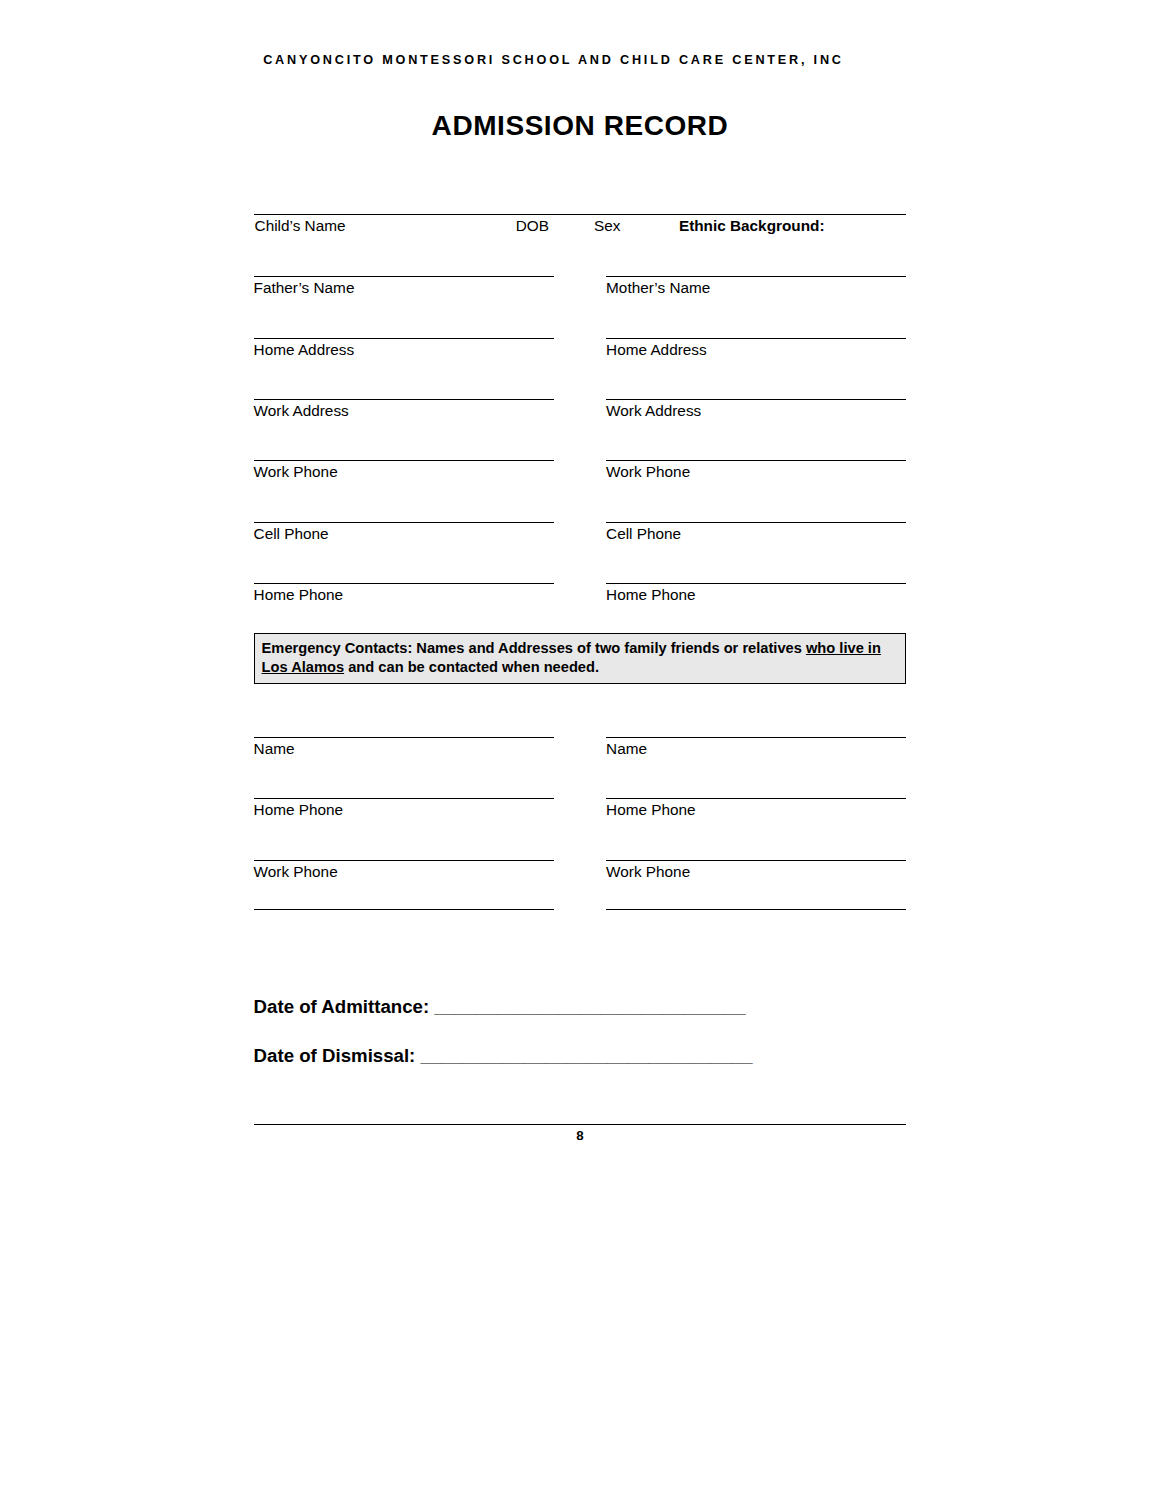CANYONCITO MONTESSORI SCHOOL AND CHILD CARE CENTER, INC
ADMISSION RECORD
| Child’s Name | DOB | Sex | Ethnic Background: |
| Father’s Name | | Mother’s Name |
| Home Address | | Home Address |
| Work Address | | Work Address |
| Work Phone | | Work Phone |
| Cell Phone | | Cell Phone |
| Home Phone | | Home Phone |
Emergency Contacts: Names and Addresses of two family friends or relatives who live in Los Alamos and can be contacted when needed.
| Name | | Name |
| Home Phone | | Home Phone |
| Work Phone | | Work Phone |
Date of Admittance: ______________________________
Date of Dismissal: ________________________________
8